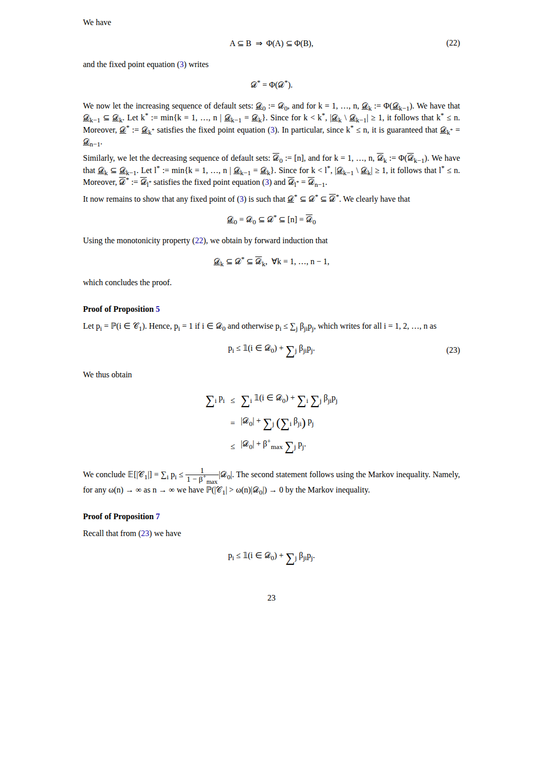We have
A ⊆ B ⇒ Φ(A) ⊆ Φ(B), (22)
and the fixed point equation (3) writes
𝒟* = Φ(𝒟*).
We now let the increasing sequence of default sets: 𝒟0 := 𝒟0, and for k = 1, …, n, 𝒟k := Φ(𝒟k−1). We have that 𝒟k−1 ⊆ 𝒟k. Let k* := min{k = 1, …, n | 𝒟k−1 = 𝒟k}. Since for k < k*, |𝒟k \ 𝒟k−1| ≥ 1, it follows that k* ≤ n. Moreover, 𝒟* := 𝒟k* satisfies the fixed point equation (3). In particular, since k* ≤ n, it is guaranteed that 𝒟k* = 𝒟n−1.
Similarly, we let the decreasing sequence of default sets: 𝒟0 := [n], and for k = 1, …, n, 𝒟k := Φ(𝒟k−1). We have that 𝒟k ⊆ 𝒟k−1. Let l* := min{k = 1, …, n | 𝒟k−1 = 𝒟k}. Since for k < l*, |𝒟k−1 \ 𝒟k| ≥ 1, it follows that l* ≤ n. Moreover, 𝒟* := 𝒟l* satisfies the fixed point equation (3) and 𝒟l* = 𝒟n−1.
It now remains to show that any fixed point of (3) is such that 𝒟* ⊆ 𝒟* ⊆ 𝒟*. We clearly have that
𝒟0 = 𝒟0 ⊆ 𝒟* ⊆ [n] = 𝒟0
Using the monotonicity property (22), we obtain by forward induction that
𝒟k ⊆ 𝒟* ⊆ 𝒟k, ∀k = 1, …, n − 1,
which concludes the proof.
Proof of Proposition 5
Let pi = ℙ(i ∈ 𝒞1). Hence, pi = 1 if i ∈ 𝒟0 and otherwise pi ≤ ∑j βjipj, which writes for all i = 1, 2, …, n as
pi ≤ 𝟙(i ∈ 𝒟0) + ∑j βjipj. (23)
We thus obtain
| ∑ i p i | ≤ | ∑ i 𝟙(i ∈ 𝒟 0 ) + ∑ i ∑ j β ji p j |
| | = | /𝒟 0 / + ∑ j ( ∑ i β ji ) p j |
| | ≤ | /𝒟 0 / + β + max ∑ j p j . |
We conclude 𝔼[|𝒞1|] = ∑i pi ≤ 11 − β+max|𝒟0|. The second statement follows using the Markov inequality. Namely, for any ω(n) → ∞ as n → ∞ we have ℙ(|𝒞1| > ω(n)|𝒟0|) → 0 by the Markov inequality.
Proof of Proposition 7
Recall that from (23) we have
pi ≤ 𝟙(i ∈ 𝒟0) + ∑j βjipj.
23